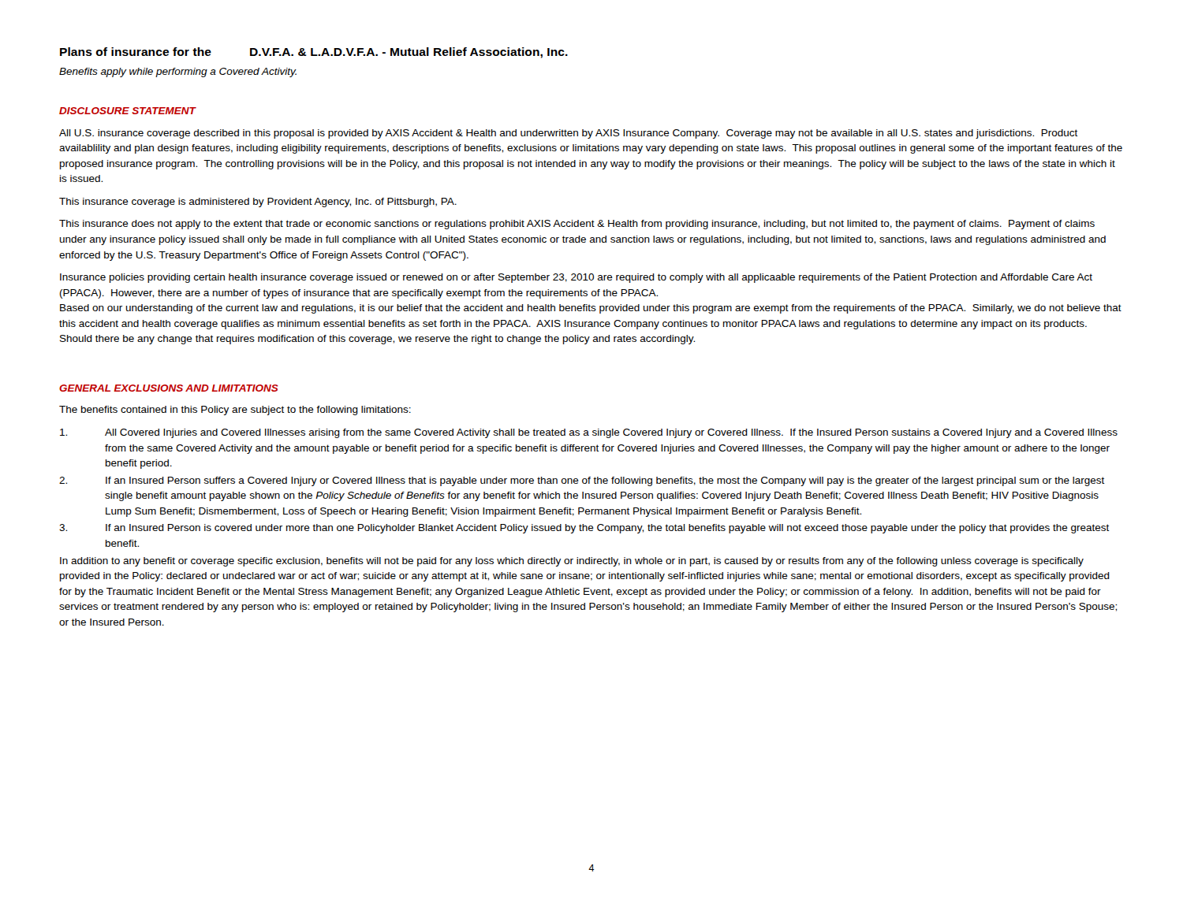Plans of insurance for the D.V.F.A. & L.A.D.V.F.A. - Mutual Relief Association, Inc.
Benefits apply while performing a Covered Activity.
DISCLOSURE STATEMENT
All U.S. insurance coverage described in this proposal is provided by AXIS Accident & Health and underwritten by AXIS Insurance Company. Coverage may not be available in all U.S. states and jurisdictions. Product availablility and plan design features, including eligibility requirements, descriptions of benefits, exclusions or limitations may vary depending on state laws. This proposal outlines in general some of the important features of the proposed insurance program. The controlling provisions will be in the Policy, and this proposal is not intended in any way to modify the provisions or their meanings. The policy will be subject to the laws of the state in which it is issued.
This insurance coverage is administered by Provident Agency, Inc. of Pittsburgh, PA.
This insurance does not apply to the extent that trade or economic sanctions or regulations prohibit AXIS Accident & Health from providing insurance, including, but not limited to, the payment of claims. Payment of claims under any insurance policy issued shall only be made in full compliance with all United States economic or trade and sanction laws or regulations, including, but not limited to, sanctions, laws and regulations administred and enforced by the U.S. Treasury Department's Office of Foreign Assets Control ("OFAC").
Insurance policies providing certain health insurance coverage issued or renewed on or after September 23, 2010 are required to comply with all applicaable requirements of the Patient Protection and Affordable Care Act (PPACA). However, there are a number of types of insurance that are specifically exempt from the requirements of the PPACA.
Based on our understanding of the current law and regulations, it is our belief that the accident and health benefits provided under this program are exempt from the requirements of the PPACA. Similarly, we do not believe that this accident and health coverage qualifies as minimum essential benefits as set forth in the PPACA. AXIS Insurance Company continues to monitor PPACA laws and regulations to determine any impact on its products. Should there be any change that requires modification of this coverage, we reserve the right to change the policy and rates accordingly.
GENERAL EXCLUSIONS AND LIMITATIONS
The benefits contained in this Policy are subject to the following limitations:
1. All Covered Injuries and Covered Illnesses arising from the same Covered Activity shall be treated as a single Covered Injury or Covered Illness. If the Insured Person sustains a Covered Injury and a Covered Illness from the same Covered Activity and the amount payable or benefit period for a specific benefit is different for Covered Injuries and Covered Illnesses, the Company will pay the higher amount or adhere to the longer benefit period.
2. If an Insured Person suffers a Covered Injury or Covered Illness that is payable under more than one of the following benefits, the most the Company will pay is the greater of the largest principal sum or the largest single benefit amount payable shown on the Policy Schedule of Benefits for any benefit for which the Insured Person qualifies: Covered Injury Death Benefit; Covered Illness Death Benefit; HIV Positive Diagnosis Lump Sum Benefit; Dismemberment, Loss of Speech or Hearing Benefit; Vision Impairment Benefit; Permanent Physical Impairment Benefit or Paralysis Benefit.
3. If an Insured Person is covered under more than one Policyholder Blanket Accident Policy issued by the Company, the total benefits payable will not exceed those payable under the policy that provides the greatest benefit.
In addition to any benefit or coverage specific exclusion, benefits will not be paid for any loss which directly or indirectly, in whole or in part, is caused by or results from any of the following unless coverage is specifically provided in the Policy: declared or undeclared war or act of war; suicide or any attempt at it, while sane or insane; or intentionally self-inflicted injuries while sane; mental or emotional disorders, except as specifically provided for by the Traumatic Incident Benefit or the Mental Stress Management Benefit; any Organized League Athletic Event, except as provided under the Policy; or commission of a felony. In addition, benefits will not be paid for services or treatment rendered by any person who is: employed or retained by Policyholder; living in the Insured Person's household; an Immediate Family Member of either the Insured Person or the Insured Person's Spouse; or the Insured Person.
4